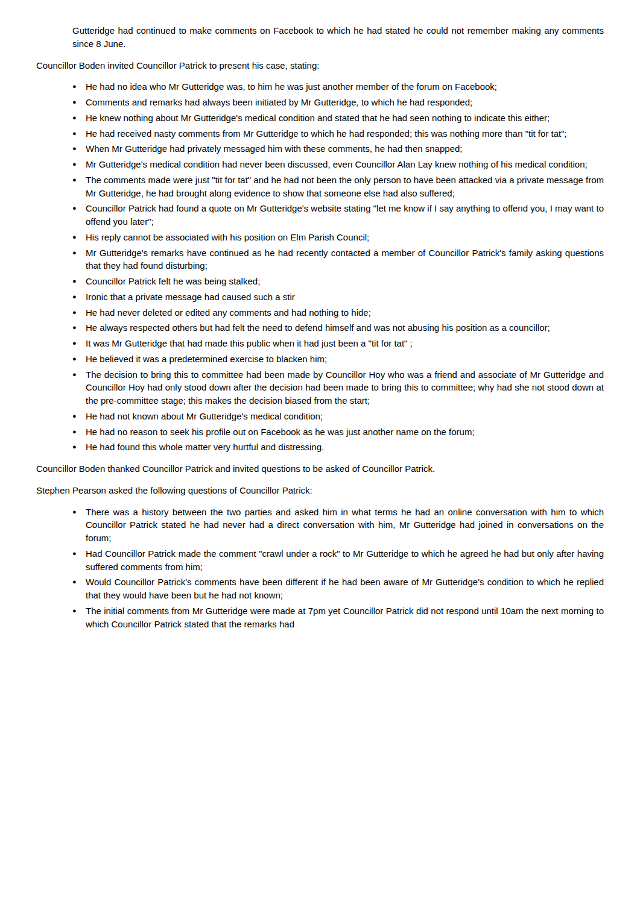Gutteridge had continued to make comments on Facebook to which he had stated he could not remember making any comments since 8 June.
Councillor Boden invited Councillor Patrick to present his case, stating:
He had no idea who Mr Gutteridge was, to him he was just another member of the forum on Facebook;
Comments and remarks had always been initiated by Mr Gutteridge, to which he had responded;
He knew nothing about Mr Gutteridge's medical condition and stated that he had seen nothing to indicate this either;
He had received nasty comments from Mr Gutteridge to which he had responded; this was nothing more than "tit for tat";
When Mr Gutteridge had privately messaged him with these comments, he had then snapped;
Mr Gutteridge's medical condition had never been discussed, even Councillor Alan Lay knew nothing of his medical condition;
The comments made were just "tit for tat" and he had not been the only person to have been attacked via a private message from Mr Gutteridge, he had brought along evidence to show that someone else had also suffered;
Councillor Patrick had found a quote on Mr Gutteridge's website stating "let me know if I say anything to offend you, I may want to offend you later";
His reply cannot be associated with his position on Elm Parish Council;
Mr Gutteridge's remarks have continued as he had recently contacted a member of Councillor Patrick's family asking questions that they had found disturbing;
Councillor Patrick felt he was being stalked;
Ironic that a private message had caused such a stir
He had never deleted or edited any comments and had nothing to hide;
He always respected others but had felt the need to defend himself and was not abusing his position as a councillor;
It was Mr Gutteridge that had made this public when it had just been a "tit for tat" ;
He believed it was a predetermined exercise to blacken him;
The decision to bring this to committee had been made by Councillor Hoy who was a friend and associate of Mr Gutteridge and Councillor Hoy had only stood down after the decision had been made to bring this to committee; why had she not stood down at the pre-committee stage; this makes the decision biased from the start;
He had not known about Mr Gutteridge's medical condition;
He had no reason to seek his profile out on Facebook as he was just another name on the forum;
He had found this whole matter very hurtful and distressing.
Councillor Boden thanked Councillor Patrick and invited questions to be asked of Councillor Patrick.
Stephen Pearson asked the following questions of Councillor Patrick:
There was a history between the two parties and asked him in what terms he had an online conversation with him to which Councillor Patrick stated he had never had a direct conversation with him, Mr Gutteridge had joined in conversations on the forum;
Had Councillor Patrick made the comment "crawl under a rock" to Mr Gutteridge to which he agreed he had but only after having suffered comments from him;
Would Councillor Patrick's comments have been different if he had been aware of Mr Gutteridge's condition to which he replied that they would have been but he had not known;
The initial comments from Mr Gutteridge were made at 7pm yet Councillor Patrick did not respond until 10am the next morning to which Councillor Patrick stated that the remarks had